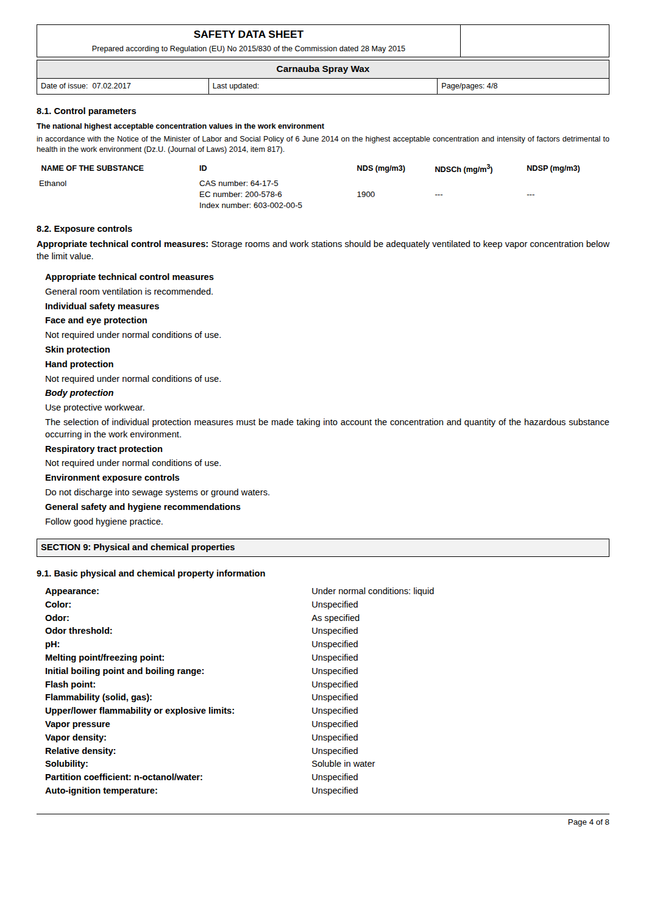| SAFETY DATA SHEET Prepared according to Regulation (EU) No 2015/830 of the Commission dated 28 May 2015 | |
| Carnauba Spray Wax |
| Date of issue: 07.02.2017 | Last updated: | Page/pages: 4/8 |
8.1. Control parameters
The national highest acceptable concentration values in the work environment
in accordance with the Notice of the Minister of Labor and Social Policy of 6 June 2014 on the highest acceptable concentration and intensity of factors detrimental to health in the work environment (Dz.U. (Journal of Laws) 2014, item 817).
| NAME OF THE SUBSTANCE | ID | NDS (mg/m3) | NDSCh (mg/m 3 ) | NDSP (mg/m3) |
| --- | --- | --- | --- | --- |
| Ethanol | CAS number: 64-17-5 EC number: 200-578-6 Index number: 603-002-00-5 | 1900 | --- | --- |
8.2. Exposure controls
Appropriate technical control measures: Storage rooms and work stations should be adequately ventilated to keep vapor concentration below the limit value.
Appropriate technical control measures
General room ventilation is recommended.
Individual safety measures
Face and eye protection
Not required under normal conditions of use.
Skin protection
Hand protection
Not required under normal conditions of use.
Body protection
Use protective workwear.
The selection of individual protection measures must be made taking into account the concentration and quantity of the hazardous substance occurring in the work environment.
Respiratory tract protection
Not required under normal conditions of use.
Environment exposure controls
Do not discharge into sewage systems or ground waters.
General safety and hygiene recommendations
Follow good hygiene practice.
SECTION 9: Physical and chemical properties
9.1. Basic physical and chemical property information
| Appearance: | Under normal conditions: liquid |
| Color: | Unspecified |
| Odor: | As specified |
| Odor threshold: | Unspecified |
| pH: | Unspecified |
| Melting point/freezing point: | Unspecified |
| Initial boiling point and boiling range: | Unspecified |
| Flash point: | Unspecified |
| Flammability (solid, gas): | Unspecified |
| Upper/lower flammability or explosive limits: | Unspecified |
| Vapor pressure | Unspecified |
| Vapor density: | Unspecified |
| Relative density: | Unspecified |
| Solubility: | Soluble in water |
| Partition coefficient: n-octanol/water: | Unspecified |
| Auto-ignition temperature: | Unspecified |
Page 4 of 8